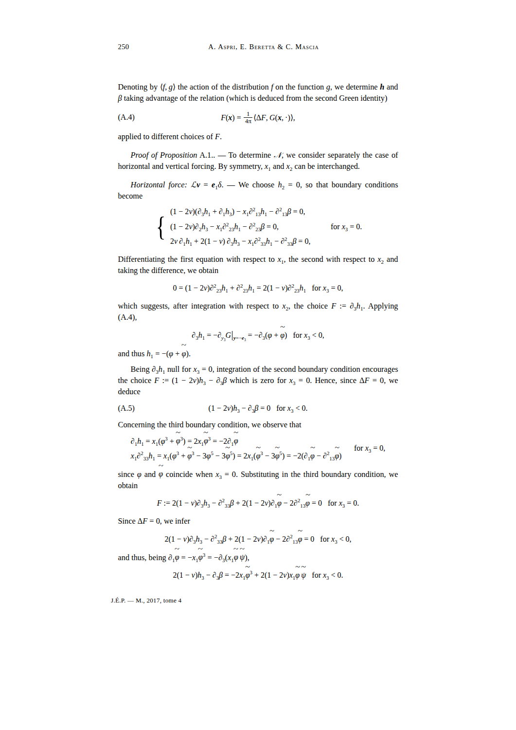250 A. Aspri, E. Beretta & C. Mascia
Denoting by ⟨f, g⟩ the action of the distribution f on the function g, we determine h and β taking advantage of the relation (which is deduced from the second Green identity)
(A.4)
F(x) = 14π⟨ΔF, G(x, ·)⟩,
applied to different choices of F.
Proof of Proposition A.1.. — To determine 𝒩, we consider separately the case of horizontal and vertical forcing. By symmetry, x1 and x2 can be interchanged.
Horizontal force: ℒv = e1δ. — We choose h2 = 0, so that boundary conditions become
{ (1 − 2ν)(∂3h1 + ∂1h3) − x1∂213h1 − ∂213β = 0, (1 − 2ν)∂2h3 − x1∂223h1 − ∂223β = 0, for x3 = 0. 2ν ∂1h1 + 2(1 − ν) ∂3h3 − x1∂233h1 − ∂233β = 0,
Differentiating the first equation with respect to x1, the second with respect to x2 and taking the difference, we obtain
0 = (1 − 2ν)∂223h1 + ∂223h1 = 2(1 − ν)∂223h1 for x3 = 0,
which suggests, after integration with respect to x2, the choice F := ∂3h1. Applying (A.4),
∂3h1 = −∂y3Gy=−e3 = −∂3(φ + φ) for x3 < 0,
and thus h1 = −(φ + φ).
Being ∂3h1 null for x3 = 0, integration of the second boundary condition encourages the choice F := (1 − 2ν)h3 − ∂3β which is zero for x3 = 0. Hence, since ΔF = 0, we deduce
(A.5)
(1 − 2ν)h3 − ∂3β = 0 for x3 < 0.
Concerning the third boundary condition, we observe that
∂1h1 = x1(φ3 + φ3) = 2x1φ3 = −2∂1φ for x3 = 0, x1∂233h1 = x1(φ3 + φ3 − 3φ5 − 3φ5) = 2x1(φ3 − 3φ5) = −2(∂1φ − ∂213φ)
since φ and φ coincide when x3 = 0. Substituting in the third boundary condition, we obtain
F := 2(1 − ν)∂3h3 − ∂233β + 2(1 − 2ν)∂1φ − 2∂213φ = 0 for x3 = 0.
Since ΔF = 0, we infer
2(1 − ν)∂3h3 − ∂233β + 2(1 − 2ν)∂1φ − 2∂213φ = 0 for x3 < 0,
and thus, being ∂1φ = −x1φ3 = −∂3(x1φ ψ),
2(1 − ν)h3 − ∂3β = −2x1φ3 + 2(1 − 2ν)x1φ ψ for x3 < 0.
J.É.P. — M., 2017, tome 4